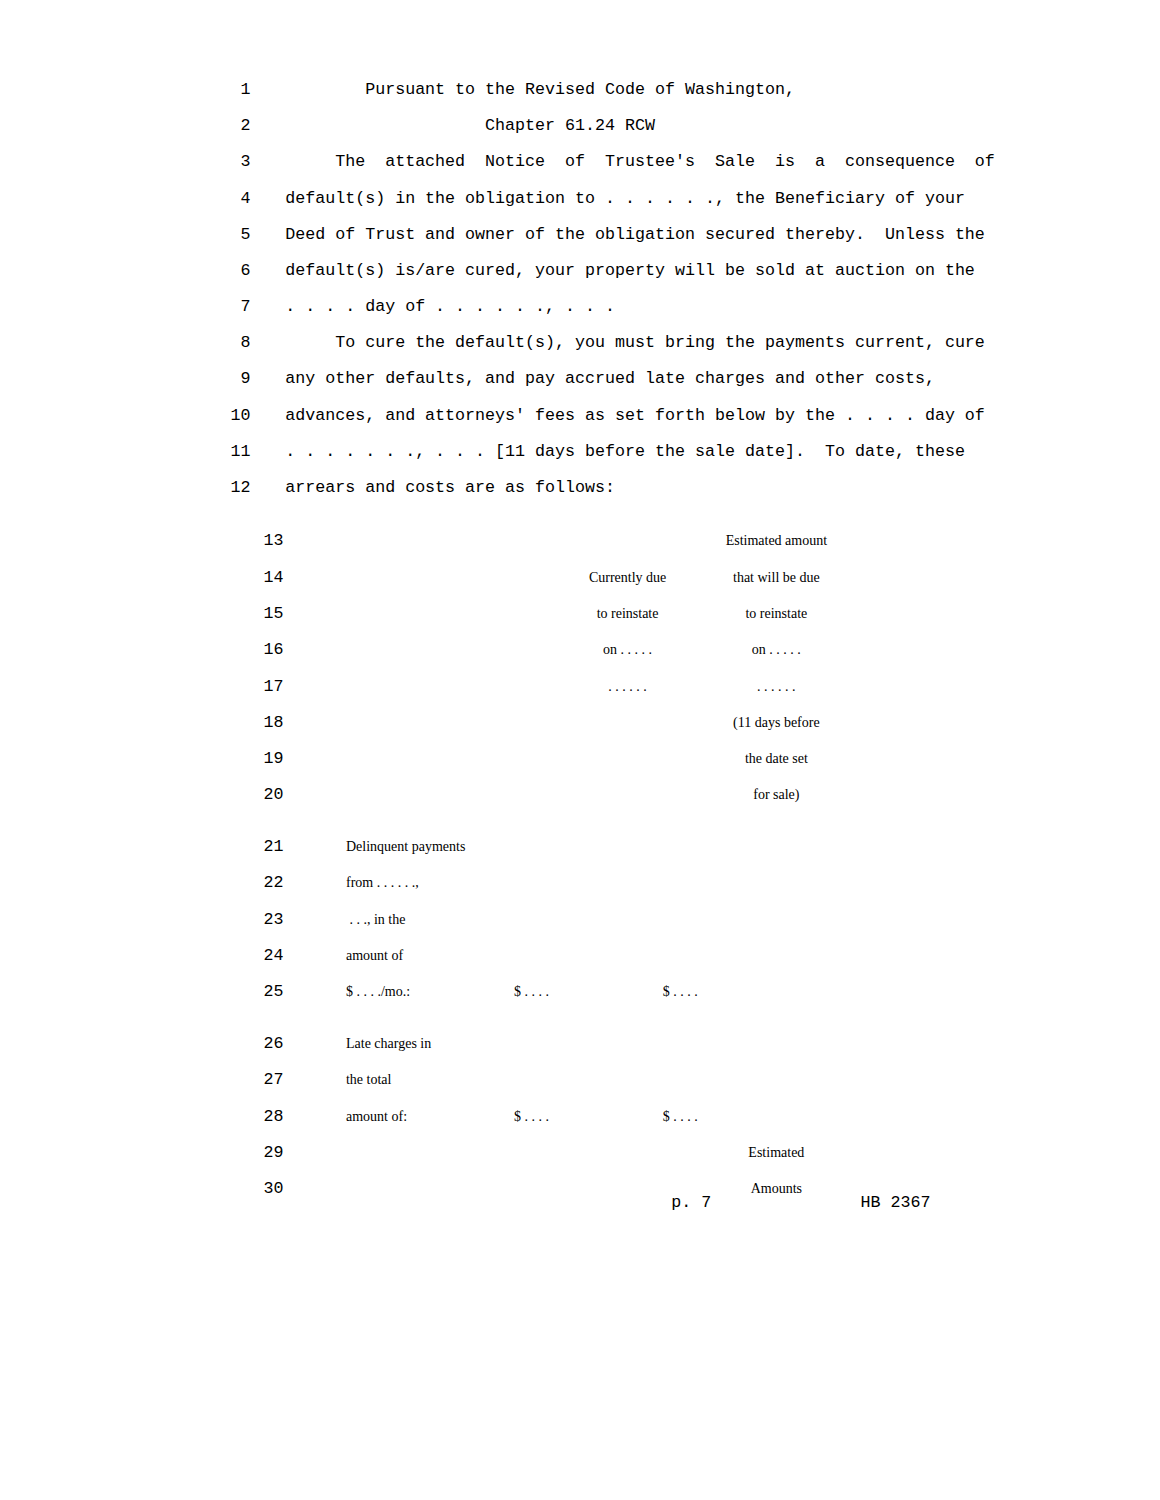| 1 | Pursuant to the Revised Code of Washington, |
| 2 | Chapter 61.24 RCW |
| 3 | The attached Notice of Trustee's Sale is a consequence of |
| 4 | default(s) in the obligation to . . . . . ., the Beneficiary of your |
| 5 | Deed of Trust and owner of the obligation secured thereby. Unless the |
| 6 | default(s) is/are cured, your property will be sold at auction on the |
| 7 | . . . . day of . . . . . ., . . . |
| 8 | To cure the default(s), you must bring the payments current, cure |
| 9 | any other defaults, and pay accrued late charges and other costs, |
| 10 | advances, and attorneys' fees as set forth below by the . . . . day of |
| 11 | . . . . . . ., . . . [11 days before the sale date]. To date, these |
| 12 | arrears and costs are as follows: |
| 13 | Estimated amount |
| 14 | Currently due that will be due |
| 15 | to reinstate to reinstate |
| 16 | on . . . . . on . . . . . |
| 17 | . . . . . . . . . . . . |
| 18 | (11 days before |
| 19 | the date set |
| 20 | for sale) |
| 21 | Delinquent payments |
| 22 | from . . . . . ., |
| 23 | . . ., in the |
| 24 | amount of |
| 25 | $ . . . ./mo.: $ . . . . $ . . . . |
| 26 | Late charges in |
| 27 | the total |
| 28 | amount of: $ . . . . $ . . . . |
| 29 | Estimated |
| 30 | Amounts |
p. 7 HB 2367